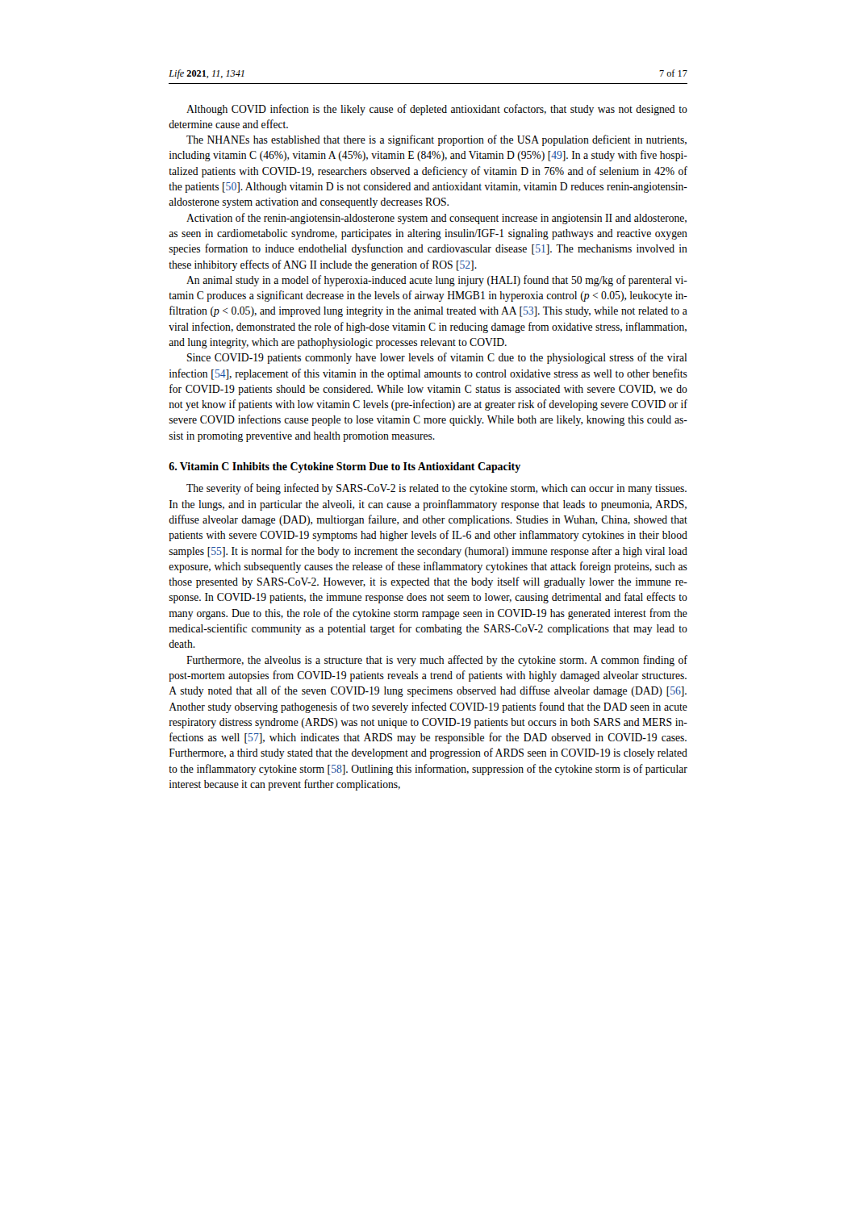Life 2021, 11, 1341
7 of 17
Although COVID infection is the likely cause of depleted antioxidant cofactors, that study was not designed to determine cause and effect.
The NHANEs has established that there is a significant proportion of the USA population deficient in nutrients, including vitamin C (46%), vitamin A (45%), vitamin E (84%), and Vitamin D (95%) [49]. In a study with five hospitalized patients with COVID-19, researchers observed a deficiency of vitamin D in 76% and of selenium in 42% of the patients [50]. Although vitamin D is not considered and antioxidant vitamin, vitamin D reduces renin-angiotensin-aldosterone system activation and consequently decreases ROS.
Activation of the renin-angiotensin-aldosterone system and consequent increase in angiotensin II and aldosterone, as seen in cardiometabolic syndrome, participates in altering insulin/IGF-1 signaling pathways and reactive oxygen species formation to induce endothelial dysfunction and cardiovascular disease [51]. The mechanisms involved in these inhibitory effects of ANG II include the generation of ROS [52].
An animal study in a model of hyperoxia-induced acute lung injury (HALI) found that 50 mg/kg of parenteral vitamin C produces a significant decrease in the levels of airway HMGB1 in hyperoxia control (p < 0.05), leukocyte infiltration (p < 0.05), and improved lung integrity in the animal treated with AA [53]. This study, while not related to a viral infection, demonstrated the role of high-dose vitamin C in reducing damage from oxidative stress, inflammation, and lung integrity, which are pathophysiologic processes relevant to COVID.
Since COVID-19 patients commonly have lower levels of vitamin C due to the physiological stress of the viral infection [54], replacement of this vitamin in the optimal amounts to control oxidative stress as well to other benefits for COVID-19 patients should be considered. While low vitamin C status is associated with severe COVID, we do not yet know if patients with low vitamin C levels (pre-infection) are at greater risk of developing severe COVID or if severe COVID infections cause people to lose vitamin C more quickly. While both are likely, knowing this could assist in promoting preventive and health promotion measures.
6. Vitamin C Inhibits the Cytokine Storm Due to Its Antioxidant Capacity
The severity of being infected by SARS-CoV-2 is related to the cytokine storm, which can occur in many tissues. In the lungs, and in particular the alveoli, it can cause a proinflammatory response that leads to pneumonia, ARDS, diffuse alveolar damage (DAD), multiorgan failure, and other complications. Studies in Wuhan, China, showed that patients with severe COVID-19 symptoms had higher levels of IL-6 and other inflammatory cytokines in their blood samples [55]. It is normal for the body to increment the secondary (humoral) immune response after a high viral load exposure, which subsequently causes the release of these inflammatory cytokines that attack foreign proteins, such as those presented by SARS-CoV-2. However, it is expected that the body itself will gradually lower the immune response. In COVID-19 patients, the immune response does not seem to lower, causing detrimental and fatal effects to many organs. Due to this, the role of the cytokine storm rampage seen in COVID-19 has generated interest from the medical-scientific community as a potential target for combating the SARS-CoV-2 complications that may lead to death.
Furthermore, the alveolus is a structure that is very much affected by the cytokine storm. A common finding of post-mortem autopsies from COVID-19 patients reveals a trend of patients with highly damaged alveolar structures. A study noted that all of the seven COVID-19 lung specimens observed had diffuse alveolar damage (DAD) [56]. Another study observing pathogenesis of two severely infected COVID-19 patients found that the DAD seen in acute respiratory distress syndrome (ARDS) was not unique to COVID-19 patients but occurs in both SARS and MERS infections as well [57], which indicates that ARDS may be responsible for the DAD observed in COVID-19 cases. Furthermore, a third study stated that the development and progression of ARDS seen in COVID-19 is closely related to the inflammatory cytokine storm [58]. Outlining this information, suppression of the cytokine storm is of particular interest because it can prevent further complications,